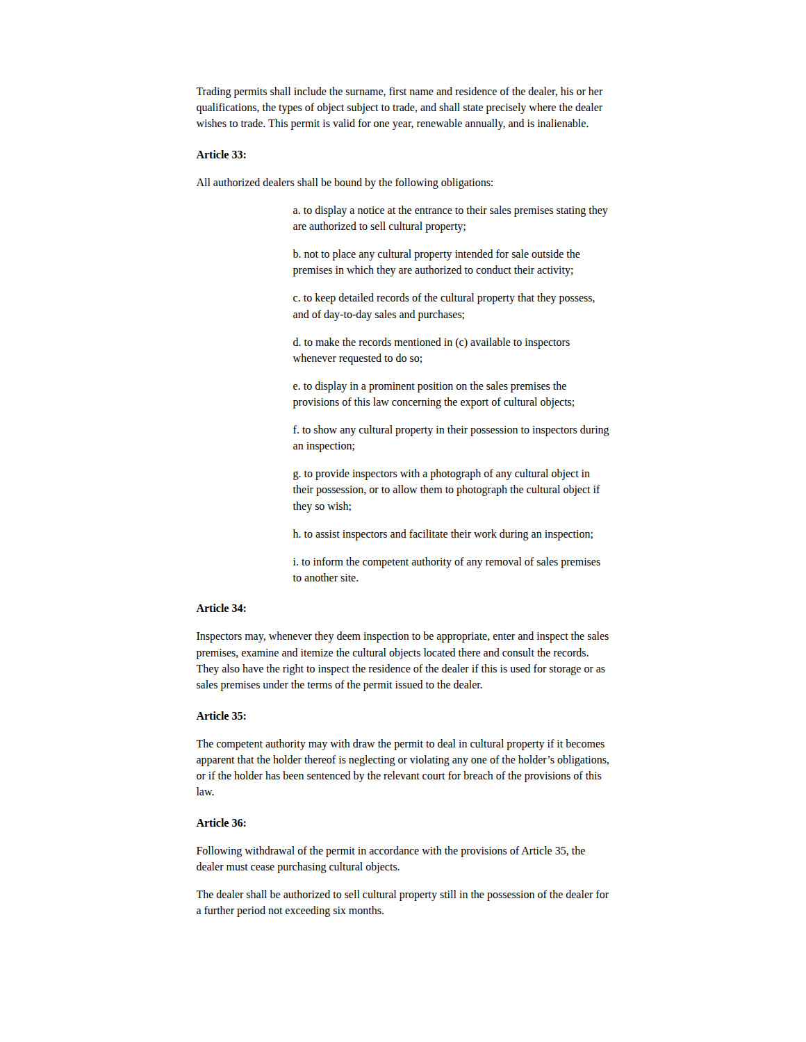Trading permits shall include the surname, first name and residence of the dealer, his or her qualifications, the types of object subject to trade, and shall state precisely where the dealer wishes to trade. This permit is valid for one year, renewable annually, and is inalienable.
Article 33:
All authorized dealers shall be bound by the following obligations:
a. to display a notice at the entrance to their sales premises stating they are authorized to sell cultural property;
b. not to place any cultural property intended for sale outside the premises in which they are authorized to conduct their activity;
c. to keep detailed records of the cultural property that they possess, and of day-to-day sales and purchases;
d. to make the records mentioned in (c) available to inspectors whenever requested to do so;
e. to display in a prominent position on the sales premises the provisions of this law concerning the export of cultural objects;
f. to show any cultural property in their possession to inspectors during an inspection;
g. to provide inspectors with a photograph of any cultural object in their possession, or to allow them to photograph the cultural object if they so wish;
h. to assist inspectors and facilitate their work during an inspection;
i. to inform the competent authority of any removal of sales premises to another site.
Article 34:
Inspectors may, whenever they deem inspection to be appropriate, enter and inspect the sales premises, examine and itemize the cultural objects located there and consult the records. They also have the right to inspect the residence of the dealer if this is used for storage or as sales premises under the terms of the permit issued to the dealer.
Article 35:
The competent authority may with draw the permit to deal in cultural property if it becomes apparent that the holder thereof is neglecting or violating any one of the holder’s obligations, or if the holder has been sentenced by the relevant court for breach of the provisions of this law.
Article 36:
Following withdrawal of the permit in accordance with the provisions of Article 35, the dealer must cease purchasing cultural objects.
The dealer shall be authorized to sell cultural property still in the possession of the dealer for a further period not exceeding six months.